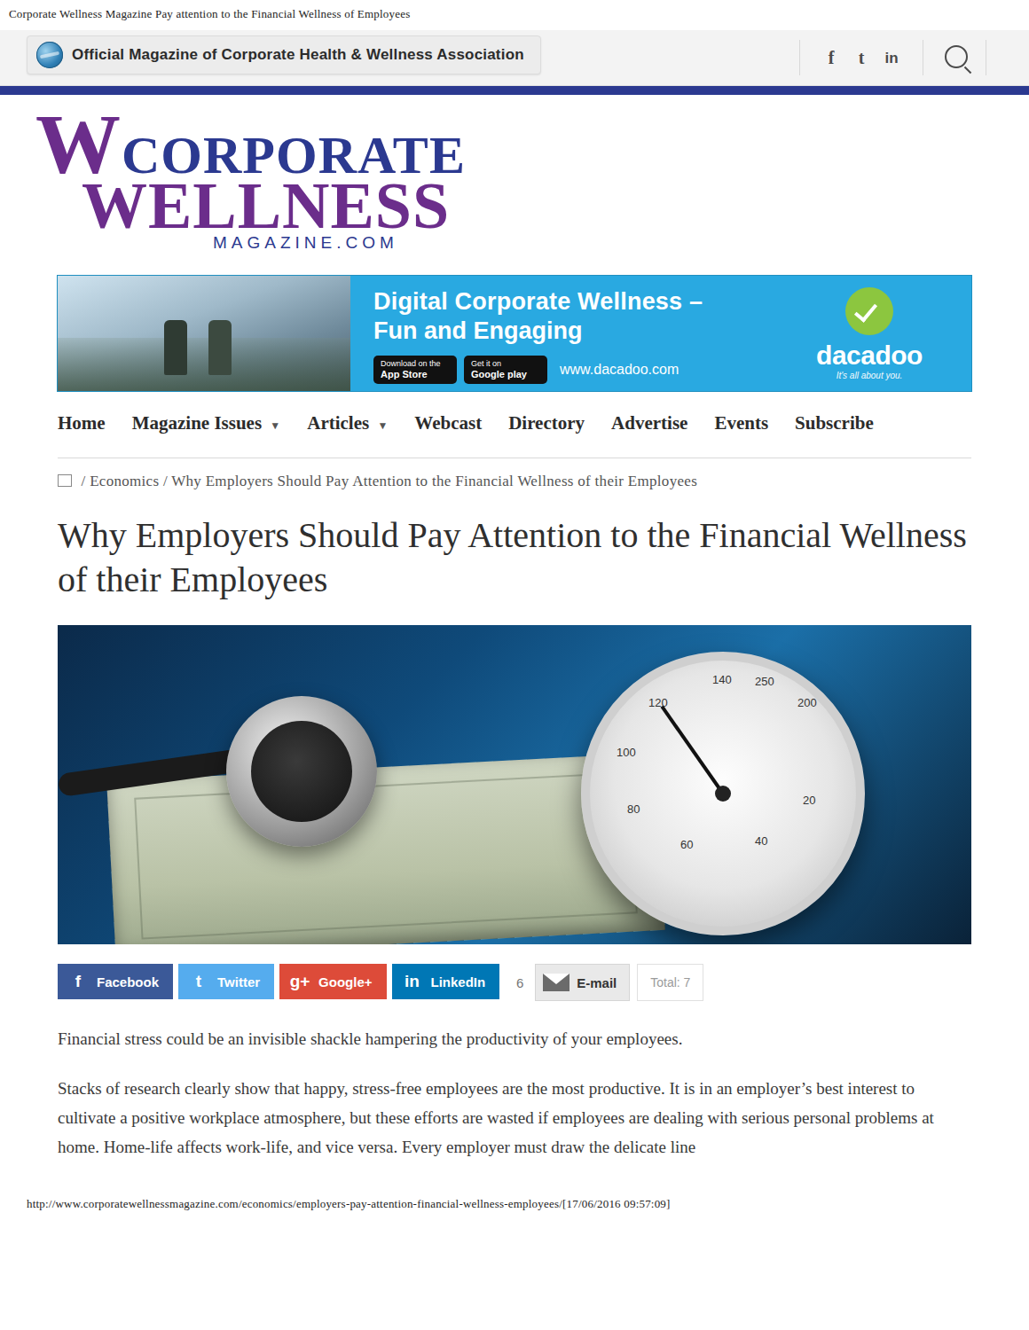Corporate Wellness Magazine Pay attention to the Financial Wellness of Employees
Official Magazine of Corporate Health & Wellness Association
f t in
WCORPORATE
WELLNESS
MAGAZINE.COM
Digital Corporate Wellness –
Fun and Engaging
Download on theApp Store
Get it onGoogle play
www.dacadoo.com
dacadoo
It's all about you.
Home
Magazine Issues ▼
Articles ▼
Webcast
Directory
Advertise
Events
Subscribe
/ Economics / Why Employers Should Pay Attention to the Financial Wellness of their Employees
Why Employers Should Pay Attention to the Financial Wellness of their Employees
140
120
100
80
60
40
20
200
250
f Facebook t Twitter g+Google+ in LinkedIn
6
E-mail
Total: 7
Financial stress could be an invisible shackle hampering the productivity of your employees.
Stacks of research clearly show that happy, stress-free employees are the most productive. It is in an employer’s best interest to cultivate a positive workplace atmosphere, but these efforts are wasted if employees are dealing with serious personal problems at home. Home-life affects work-life, and vice versa. Every employer must draw the delicate line
http://www.corporatewellnessmagazine.com/economics/employers-pay-attention-financial-wellness-employees/[17/06/2016 09:57:09]